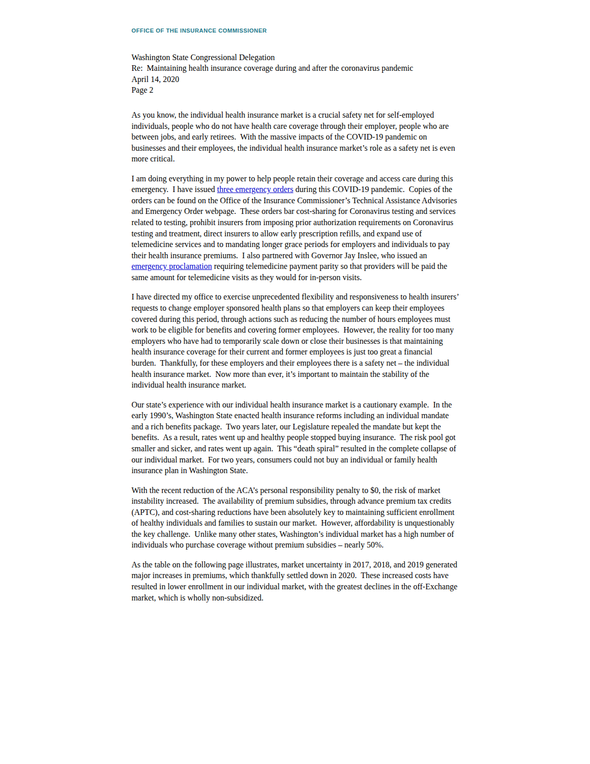Office of the Insurance Commissioner
Washington State Congressional Delegation
Re: Maintaining health insurance coverage during and after the coronavirus pandemic
April 14, 2020
Page 2
As you know, the individual health insurance market is a crucial safety net for self-employed individuals, people who do not have health care coverage through their employer, people who are between jobs, and early retirees. With the massive impacts of the COVID-19 pandemic on businesses and their employees, the individual health insurance market’s role as a safety net is even more critical.
I am doing everything in my power to help people retain their coverage and access care during this emergency. I have issued three emergency orders during this COVID-19 pandemic. Copies of the orders can be found on the Office of the Insurance Commissioner’s Technical Assistance Advisories and Emergency Order webpage. These orders bar cost-sharing for Coronavirus testing and services related to testing, prohibit insurers from imposing prior authorization requirements on Coronavirus testing and treatment, direct insurers to allow early prescription refills, and expand use of telemedicine services and to mandating longer grace periods for employers and individuals to pay their health insurance premiums. I also partnered with Governor Jay Inslee, who issued an emergency proclamation requiring telemedicine payment parity so that providers will be paid the same amount for telemedicine visits as they would for in-person visits.
I have directed my office to exercise unprecedented flexibility and responsiveness to health insurers’ requests to change employer sponsored health plans so that employers can keep their employees covered during this period, through actions such as reducing the number of hours employees must work to be eligible for benefits and covering former employees. However, the reality for too many employers who have had to temporarily scale down or close their businesses is that maintaining health insurance coverage for their current and former employees is just too great a financial burden. Thankfully, for these employers and their employees there is a safety net – the individual health insurance market. Now more than ever, it’s important to maintain the stability of the individual health insurance market.
Our state’s experience with our individual health insurance market is a cautionary example. In the early 1990’s, Washington State enacted health insurance reforms including an individual mandate and a rich benefits package. Two years later, our Legislature repealed the mandate but kept the benefits. As a result, rates went up and healthy people stopped buying insurance. The risk pool got smaller and sicker, and rates went up again. This “death spiral” resulted in the complete collapse of our individual market. For two years, consumers could not buy an individual or family health insurance plan in Washington State.
With the recent reduction of the ACA’s personal responsibility penalty to $0, the risk of market instability increased. The availability of premium subsidies, through advance premium tax credits (APTC), and cost-sharing reductions have been absolutely key to maintaining sufficient enrollment of healthy individuals and families to sustain our market. However, affordability is unquestionably the key challenge. Unlike many other states, Washington’s individual market has a high number of individuals who purchase coverage without premium subsidies – nearly 50%.
As the table on the following page illustrates, market uncertainty in 2017, 2018, and 2019 generated major increases in premiums, which thankfully settled down in 2020. These increased costs have resulted in lower enrollment in our individual market, with the greatest declines in the off-Exchange market, which is wholly non-subsidized.